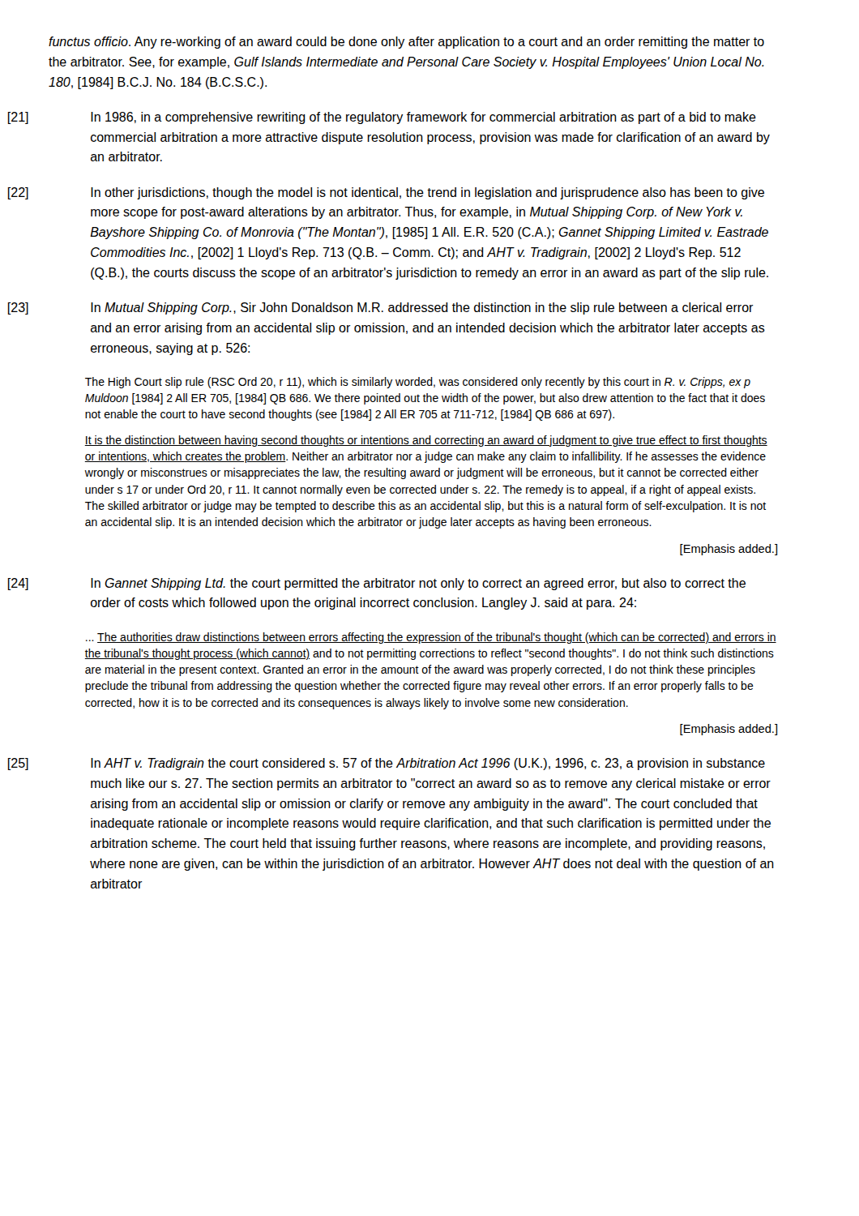functus officio. Any re-working of an award could be done only after application to a court and an order remitting the matter to the arbitrator. See, for example, Gulf Islands Intermediate and Personal Care Society v. Hospital Employees' Union Local No. 180, [1984] B.C.J. No. 184 (B.C.S.C.).
[21] In 1986, in a comprehensive rewriting of the regulatory framework for commercial arbitration as part of a bid to make commercial arbitration a more attractive dispute resolution process, provision was made for clarification of an award by an arbitrator.
[22] In other jurisdictions, though the model is not identical, the trend in legislation and jurisprudence also has been to give more scope for post-award alterations by an arbitrator. Thus, for example, in Mutual Shipping Corp. of New York v. Bayshore Shipping Co. of Monrovia ("The Montan"), [1985] 1 All. E.R. 520 (C.A.); Gannet Shipping Limited v. Eastrade Commodities Inc., [2002] 1 Lloyd's Rep. 713 (Q.B. – Comm. Ct); and AHT v. Tradigrain, [2002] 2 Lloyd's Rep. 512 (Q.B.), the courts discuss the scope of an arbitrator's jurisdiction to remedy an error in an award as part of the slip rule.
[23] In Mutual Shipping Corp., Sir John Donaldson M.R. addressed the distinction in the slip rule between a clerical error and an error arising from an accidental slip or omission, and an intended decision which the arbitrator later accepts as erroneous, saying at p. 526:
The High Court slip rule (RSC Ord 20, r 11), which is similarly worded, was considered only recently by this court in R. v. Cripps, ex p Muldoon [1984] 2 All ER 705, [1984] QB 686. We there pointed out the width of the power, but also drew attention to the fact that it does not enable the court to have second thoughts (see [1984] 2 All ER 705 at 711-712, [1984] QB 686 at 697).
It is the distinction between having second thoughts or intentions and correcting an award of judgment to give true effect to first thoughts or intentions, which creates the problem. Neither an arbitrator nor a judge can make any claim to infallibility. If he assesses the evidence wrongly or misconstrues or misappreciates the law, the resulting award or judgment will be erroneous, but it cannot be corrected either under s 17 or under Ord 20, r 11. It cannot normally even be corrected under s. 22. The remedy is to appeal, if a right of appeal exists. The skilled arbitrator or judge may be tempted to describe this as an accidental slip, but this is a natural form of self-exculpation. It is not an accidental slip. It is an intended decision which the arbitrator or judge later accepts as having been erroneous.
[Emphasis added.]
[24] In Gannet Shipping Ltd. the court permitted the arbitrator not only to correct an agreed error, but also to correct the order of costs which followed upon the original incorrect conclusion. Langley J. said at para. 24:
... The authorities draw distinctions between errors affecting the expression of the tribunal's thought (which can be corrected) and errors in the tribunal's thought process (which cannot) and to not permitting corrections to reflect "second thoughts". I do not think such distinctions are material in the present context. Granted an error in the amount of the award was properly corrected, I do not think these principles preclude the tribunal from addressing the question whether the corrected figure may reveal other errors. If an error properly falls to be corrected, how it is to be corrected and its consequences is always likely to involve some new consideration.
[Emphasis added.]
[25] In AHT v. Tradigrain the court considered s. 57 of the Arbitration Act 1996 (U.K.), 1996, c. 23, a provision in substance much like our s. 27. The section permits an arbitrator to "correct an award so as to remove any clerical mistake or error arising from an accidental slip or omission or clarify or remove any ambiguity in the award". The court concluded that inadequate rationale or incomplete reasons would require clarification, and that such clarification is permitted under the arbitration scheme. The court held that issuing further reasons, where reasons are incomplete, and providing reasons, where none are given, can be within the jurisdiction of an arbitrator. However AHT does not deal with the question of an arbitrator